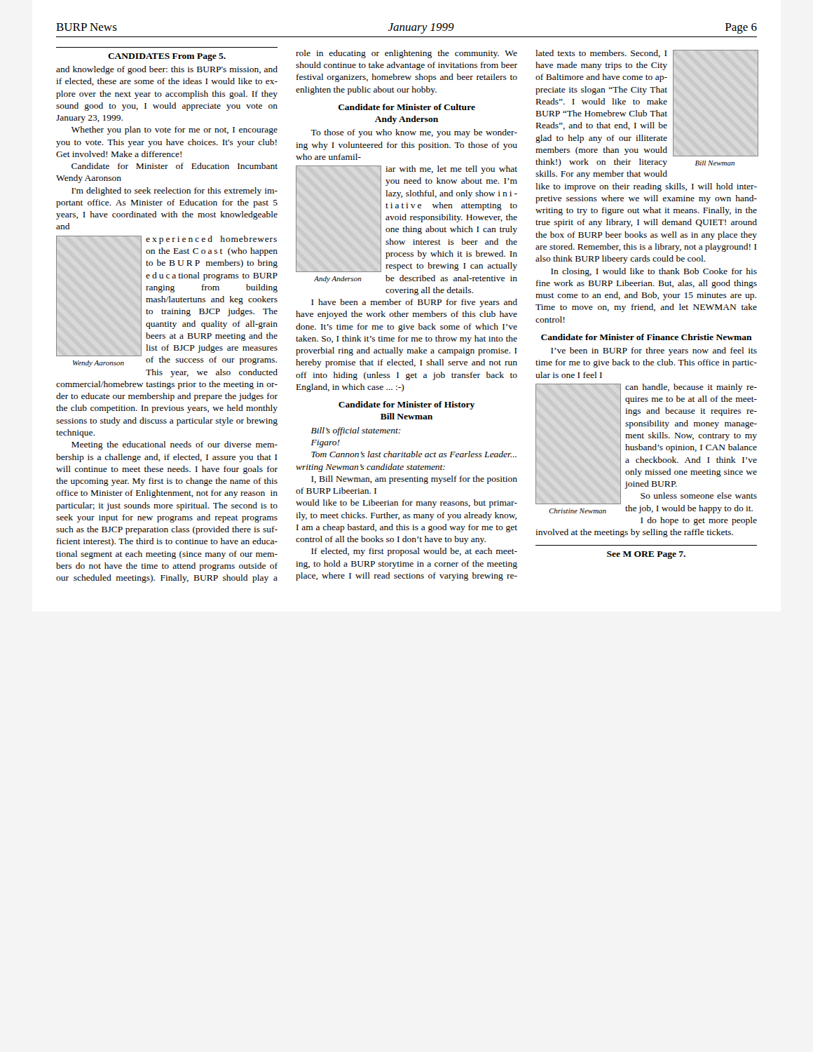BURP News
January 1999
Page 6
CANDIDATES From Page 5.
and knowledge of good beer: this is BURP's mission, and if elected, these are some of the ideas I would like to explore over the next year to accomplish this goal. If they sound good to you, I would appreciate you vote on January 23, 1999.
Whether you plan to vote for me or not, I encourage you to vote. This year you have choices. It's your club! Get involved! Make a difference!
Candidate for Minister of Education Incumbant Wendy Aaronson
I'm delighted to seek reelection for this extremely important office. As Minister of Education for the past 5 years, I have coordinated with the most knowledgeable and
Wendy Aaronson
experienced homebrewers on the East Coast (who happen to be BURP members) to bring educational programs to BURP ranging from building mash/lautertuns and keg cookers to training BJCP judges. The quantity and quality of all-grain beers at a BURP meeting and the list of BJCP judges are measures of the success of our programs. This year, we also conducted commercial/homebrew tastings prior to the meeting in order to educate our membership and prepare the judges for the club competition. In previous years, we held monthly sessions to study and discuss a particular style or brewing technique.
Meeting the educational needs of our diverse membership is a challenge and, if elected, I assure you that I will continue to meet these needs. I have four goals for the upcoming year. My first is to change the name of this office to Minister of Enlightenment, not for any reason in particular; it just sounds more spiritual. The second is to seek your input for new programs and repeat programs such as the BJCP preparation class (provided there is sufficient interest). The third is to continue to have an educational segment at each meeting (since many of our members do not have the time to attend programs outside of our scheduled meetings). Finally, BURP should play a role in educating or enlightening the community. We should continue to take advantage of invitations from beer festival organizers, homebrew shops and beer retailers to enlighten the public about our hobby.
Candidate for Minister of Culture
Andy Anderson
To those of you who know me, you may be wondering why I volunteered for this position. To those of you who are unfamil-
Andy Anderson
iar with me, let me tell you what you need to know about me. I’m lazy, slothful, and only show initiative when attempting to avoid responsibility. However, the one thing about which I can truly show interest is beer and the process by which it is brewed. In respect to brewing I can actually be described as anal-retentive in covering all the details.
I have been a member of BURP for five years and have enjoyed the work other members of this club have done. It’s time for me to give back some of which I’ve taken. So, I think it’s time for me to throw my hat into the proverbial ring and actually make a campaign promise. I hereby promise that if elected, I shall serve and not run off into hiding (unless I get a job transfer back to England, in which case ... :-)
Candidate for Minister of History
Bill Newman
Bill’s official statement:
Figaro!
Tom Cannon’s last charitable act as Fearless Leader... writing Newman’s candidate statement:
I, Bill Newman, am presenting myself for the position of BURP Libeerian. I
Bill Newman
would like to be Libeerian for many reasons, but primarily, to meet chicks. Further, as many of you already know, I am a cheap bastard, and this is a good way for me to get control of all the books so I don’t have to buy any.
If elected, my first proposal would be, at each meeting, to hold a BURP storytime in a corner of the meeting place, where I will read sections of varying brewing related texts to members. Second, I have made many trips to the City of Baltimore and have come to appreciate its slogan “The City That Reads”. I would like to make BURP “The Homebrew Club That Reads”, and to that end, I will be glad to help any of our illiterate members (more than you would think!) work on their literacy skills. For any member that would like to improve on their reading skills, I will hold interpretive sessions where we will examine my own handwriting to try to figure out what it means. Finally, in the true spirit of any library, I will demand QUIET! around the box of BURP beer books as well as in any place they are stored. Remember, this is a library, not a playground! I also think BURP libeery cards could be cool.
In closing, I would like to thank Bob Cooke for his fine work as BURP Libeerian. But, alas, all good things must come to an end, and Bob, your 15 minutes are up. Time to move on, my friend, and let NEWMAN take control!
Candidate for Minister of Finance Christie Newman
I’ve been in BURP for three years now and feel its time for me to give back to the club. This office in particular is one I feel I
Christine Newman
can handle, because it mainly requires me to be at all of the meetings and because it requires responsibility and money management skills. Now, contrary to my husband’s opinion, I CAN balance a checkbook. And I think I’ve only missed one meeting since we joined BURP.
So unless someone else wants the job, I would be happy to do it.
I do hope to get more people involved at the meetings by selling the raffle tickets.
See M ORE Page 7.